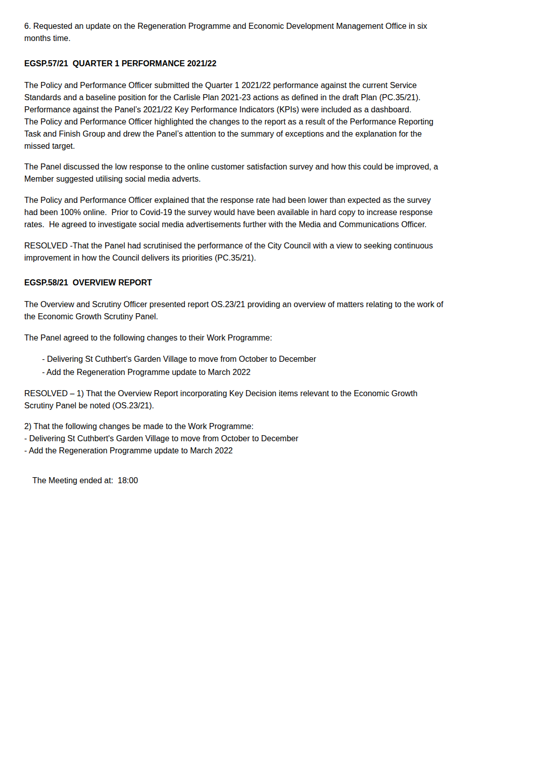6. Requested an update on the Regeneration Programme and Economic Development Management Office in six months time.
EGSP.57/21 QUARTER 1 PERFORMANCE 2021/22
The Policy and Performance Officer submitted the Quarter 1 2021/22 performance against the current Service Standards and a baseline position for the Carlisle Plan 2021-23 actions as defined in the draft Plan (PC.35/21). Performance against the Panel’s 2021/22 Key Performance Indicators (KPIs) were included as a dashboard.
The Policy and Performance Officer highlighted the changes to the report as a result of the Performance Reporting Task and Finish Group and drew the Panel’s attention to the summary of exceptions and the explanation for the missed target.
The Panel discussed the low response to the online customer satisfaction survey and how this could be improved, a Member suggested utilising social media adverts.
The Policy and Performance Officer explained that the response rate had been lower than expected as the survey had been 100% online. Prior to Covid-19 the survey would have been available in hard copy to increase response rates. He agreed to investigate social media advertisements further with the Media and Communications Officer.
RESOLVED -That the Panel had scrutinised the performance of the City Council with a view to seeking continuous improvement in how the Council delivers its priorities (PC.35/21).
EGSP.58/21 OVERVIEW REPORT
The Overview and Scrutiny Officer presented report OS.23/21 providing an overview of matters relating to the work of the Economic Growth Scrutiny Panel.
The Panel agreed to the following changes to their Work Programme:
Delivering St Cuthbert's Garden Village to move from October to December
Add the Regeneration Programme update to March 2022
RESOLVED – 1) That the Overview Report incorporating Key Decision items relevant to the Economic Growth Scrutiny Panel be noted (OS.23/21).
2) That the following changes be made to the Work Programme:
- Delivering St Cuthbert's Garden Village to move from October to December
- Add the Regeneration Programme update to March 2022
The Meeting ended at: 18:00